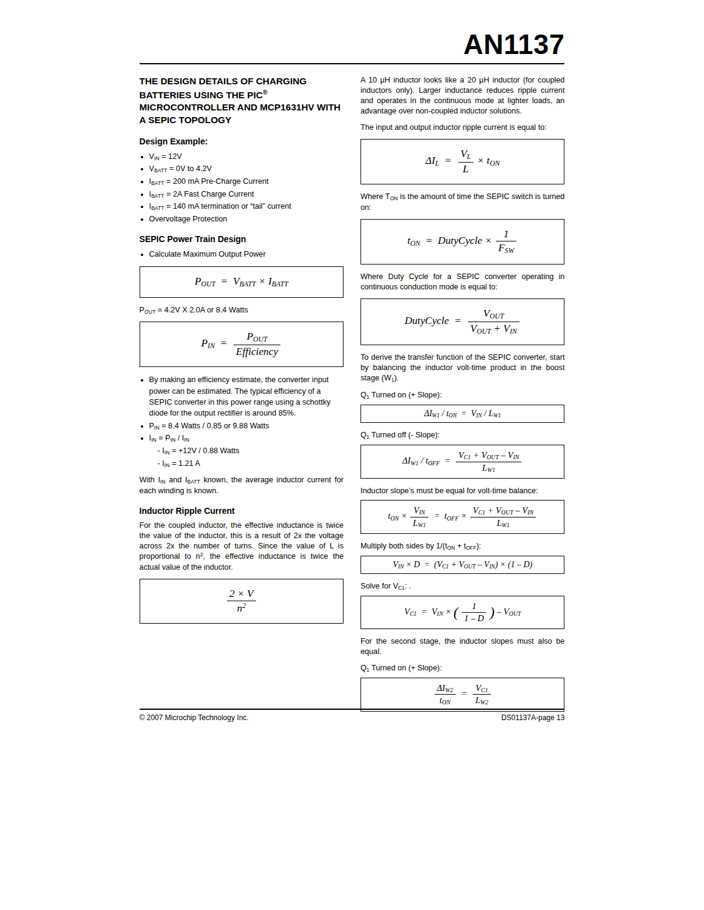AN1137
THE DESIGN DETAILS OF CHARGING BATTERIES USING THE PIC® MICROCONTROLLER AND MCP1631HV WITH A SEPIC TOPOLOGY
Design Example:
VIN = 12V
VBATT = 0V to 4.2V
IBATT = 200 mA Pre-Charge Current
IBATT = 2A Fast Charge Current
IBATT = 140 mA termination or “tail” current
Overvoltage Protection
SEPIC Power Train Design
Calculate Maximum Output Power
POUT = VBATT × IBATT
POUT = 4.2V X 2.0A or 8.4 Watts
PIN = POUT Efficiency
By making an efficiency estimate, the converter input power can be estimated. The typical efficiency of a SEPIC converter in this power range using a schottky diode for the output rectifier is around 85%.
PIN = 8.4 Watts / 0.85 or 9.88 Watts
IIN = PIN / IIN
IIN = +12V / 0.88 Watts
IIN = 1.21 A
With IIN and IBATT known, the average inductor current for each winding is known.
Inductor Ripple Current
For the coupled inductor, the effective inductance is twice the value of the inductor, this is a result of 2x the voltage across 2x the number of turns. Since the value of L is proportional to n2, the effective inductance is twice the actual value of the inductor.
2 × V n2
A 10 µH inductor looks like a 20 µH inductor (for coupled inductors only). Larger inductance reduces ripple current and operates in the continuous mode at lighter loads, an advantage over non-coupled inductor solutions.
The input and output inductor ripple current is equal to:
ΔIL = VL L × tON
Where TON is the amount of time the SEPIC switch is turned on:
tON = DutyCycle × 1 FSW
Where Duty Cycle for a SEPIC converter operating in continuous conduction mode is equal to:
DutyCycle = VOUT VOUT + VIN
To derive the transfer function of the SEPIC converter, start by balancing the inductor volt-time product in the boost stage (W1).
Q1 Turned on (+ Slope):
ΔIW1 / tON = VIN / LW1
Q1 Turned off (- Slope):
ΔIW1 / tOFF = VC1 + VOUT – VIN LW1
Inductor slope’s must be equal for volt-time balance:
tON × VIN LW1 = tOFF × VC1 + VOUT – VIN LW1
Multiply both sides by 1/(tON + tOFF):
VIN × D = (VC1 + VOUT – VIN) × (1 – D)
Solve for VC1: .
VC1 = VIN × ( 1 1 – D ) – VOUT
For the second stage, the inductor slopes must also be equal.
Q1 Turned on (+ Slope):
ΔIW2 tON = VC1 LW2
© 2007 Microchip Technology Inc. DS01137A-page 13